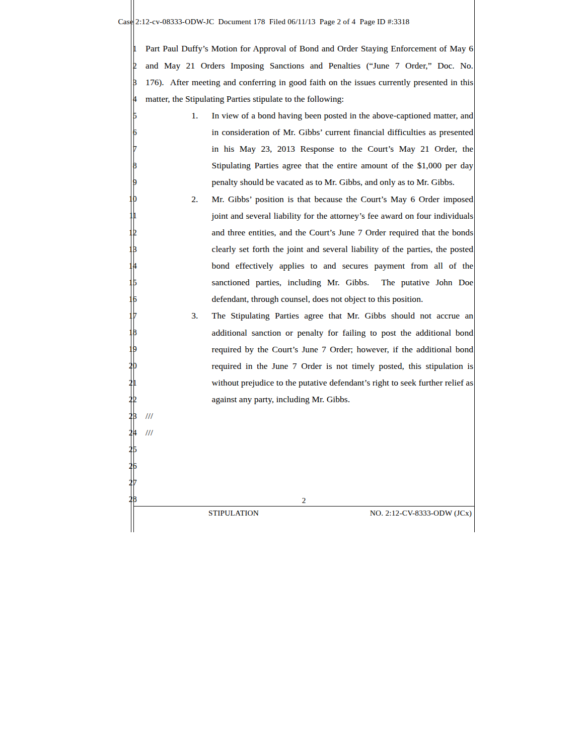Case 2:12-cv-08333-ODW-JC Document 178 Filed 06/11/13 Page 2 of 4 Page ID #:3318
1
2
3
4
5
6
7
8
9
10
11
12
13
14
15
16
17
18
19
20
21
22
23
24
25
26
27
28
Part Paul Duffy’s Motion for Approval of Bond and Order Staying Enforcement of May 6 and May 21 Orders Imposing Sanctions and Penalties (“June 7 Order,” Doc. No. 176). After meeting and conferring in good faith on the issues currently presented in this matter, the Stipulating Parties stipulate to the following:
1. In view of a bond having been posted in the above-captioned matter, and in consideration of Mr. Gibbs’ current financial difficulties as presented in his May 23, 2013 Response to the Court’s May 21 Order, the Stipulating Parties agree that the entire amount of the $1,000 per day penalty should be vacated as to Mr. Gibbs, and only as to Mr. Gibbs.
2. Mr. Gibbs’ position is that because the Court’s May 6 Order imposed joint and several liability for the attorney’s fee award on four individuals and three entities, and the Court’s June 7 Order required that the bonds clearly set forth the joint and several liability of the parties, the posted bond effectively applies to and secures payment from all of the sanctioned parties, including Mr. Gibbs. The putative John Doe defendant, through counsel, does not object to this position.
3. The Stipulating Parties agree that Mr. Gibbs should not accrue an additional sanction or penalty for failing to post the additional bond required by the Court’s June 7 Order; however, if the additional bond required in the June 7 Order is not timely posted, this stipulation is without prejudice to the putative defendant’s right to seek further relief as against any party, including Mr. Gibbs.
///
///
2
STIPULATION NO. 2:12-CV-8333-ODW (JCx)